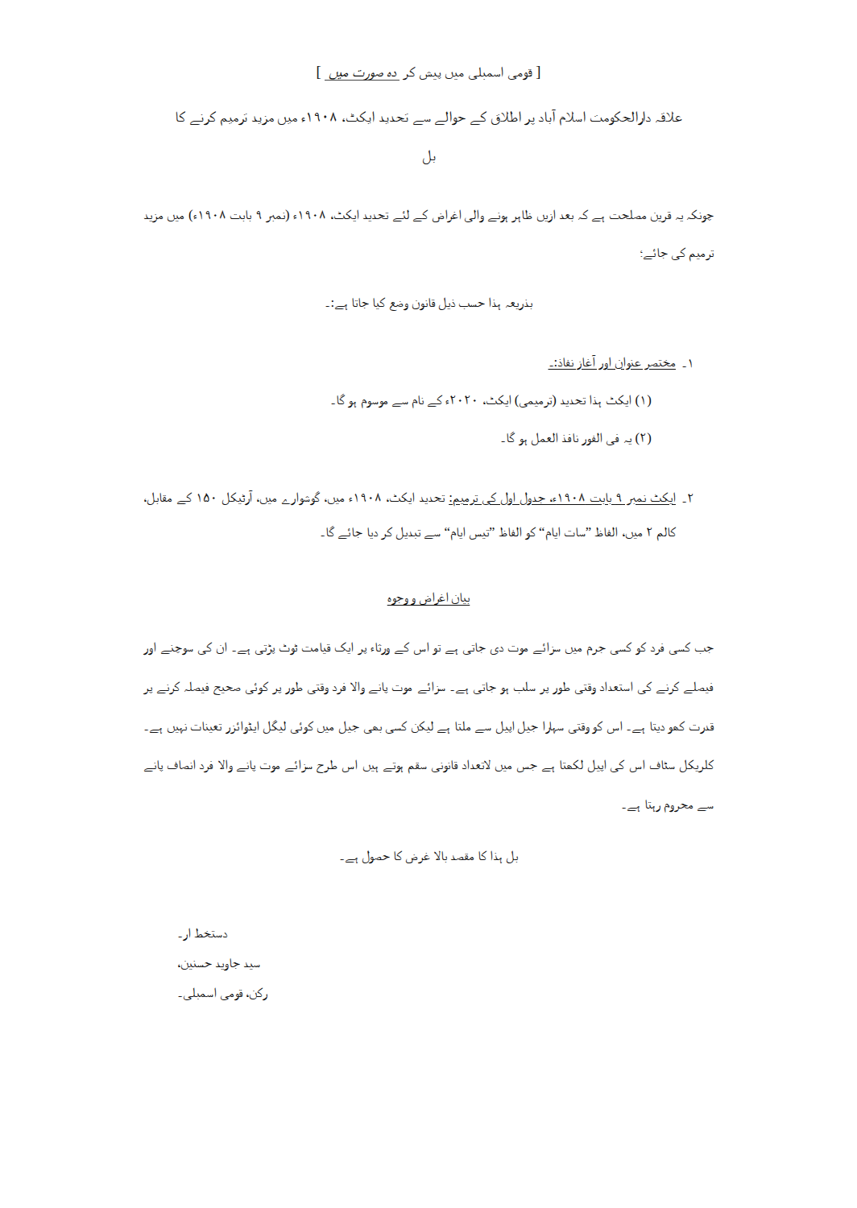[ قومی اسمبلی میں پیش کر دہ صورت میں ]
علاقہ دارالحکومت اسلام آباد پر اطلاق کے حوالے سے تحدید ایکٹ، ۱۹۰۸ء میں مزید ترمیم کرنے کا بل
چونکہ یہ قرین مصلحت ہے کہ بعد ازیں ظاہر ہونے والی اغراض کے لئے تحدید ایکٹ، ۱۹۰۸ء (نمبر ۹ بابت ۱۹۰۸ء) میں مزید ترمیم کی جائے؛
بذریعہ ہذا حسب ذیل قانون وضع کیا جاتا ہے:۔
۱۔
مختصر عنوان اور آغاز نفاذ:۔
(۱) ایکٹ ہذا تحدید (ترمیمی) ایکٹ، ۲۰۲۰ء کے نام سے موسوم ہو گا۔
(۲) یہ فی الفور نافذ العمل ہو گا۔
۲۔
ایکٹ نمبر ۹ بابت ۱۹۰۸ء، جدول اول کی ترمیم: تحدید ایکٹ، ۱۹۰۸ء میں، گوشوارے میں، آرٹیکل ۱۵۰ کے مقابل، کالم ۲ میں، الفاظ ”سات ایام“ کو الفاظ ”تیس ایام“ سے تبدیل کر دیا جائے گا۔
بیان اغراض و وجوہ
جب کسی فرد کو کسی جرم میں سزائے موت دی جاتی ہے تو اس کے ورثاء پر ایک قیامت ٹوٹ پڑتی ہے۔ ان کی سوچنے اور فیصلے کرنے کی استعداد وقتی طور پر سلب ہو جاتی ہے۔ سزائے موت پانے والا فرد وقتی طور پر کوئی صحیح فیصلہ کرنے پر قدرت کھو دیتا ہے۔ اس کو وقتی سہارا جیل اپیل سے ملتا ہے لیکن کسی بھی جیل میں کوئی لیگل ایڈوائزر تعینات نہیں ہے۔ کلریکل سٹاف اس کی اپیل لکھتا ہے جس میں لاتعداد قانونی سقم ہوتے ہیں اس طرح سزائے موت پانے والا فرد انصاف پانے سے محروم رہتا ہے۔
بل ہذا کا مقصد بالا غرض کا حصول ہے۔
دستخط ار۔ سید جاوید حسنین، رکن، قومی اسمبلی۔